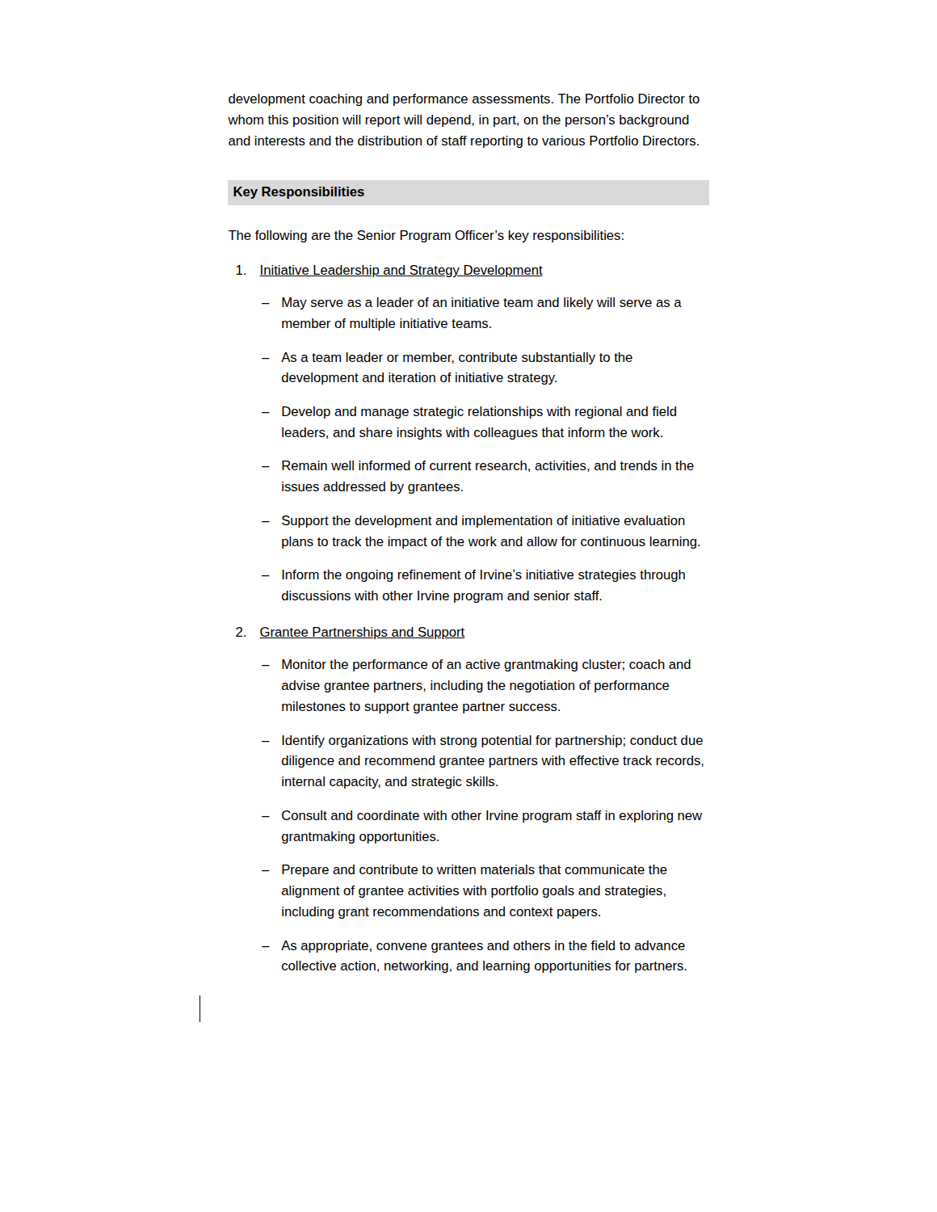development coaching and performance assessments. The Portfolio Director to whom this position will report will depend, in part, on the person’s background and interests and the distribution of staff reporting to various Portfolio Directors.
Key Responsibilities
The following are the Senior Program Officer’s key responsibilities:
Initiative Leadership and Strategy Development
May serve as a leader of an initiative team and likely will serve as a member of multiple initiative teams.
As a team leader or member, contribute substantially to the development and iteration of initiative strategy.
Develop and manage strategic relationships with regional and field leaders, and share insights with colleagues that inform the work.
Remain well informed of current research, activities, and trends in the issues addressed by grantees.
Support the development and implementation of initiative evaluation plans to track the impact of the work and allow for continuous learning.
Inform the ongoing refinement of Irvine’s initiative strategies through discussions with other Irvine program and senior staff.
Grantee Partnerships and Support
Monitor the performance of an active grantmaking cluster; coach and advise grantee partners, including the negotiation of performance milestones to support grantee partner success.
Identify organizations with strong potential for partnership; conduct due diligence and recommend grantee partners with effective track records, internal capacity, and strategic skills.
Consult and coordinate with other Irvine program staff in exploring new grantmaking opportunities.
Prepare and contribute to written materials that communicate the alignment of grantee activities with portfolio goals and strategies, including grant recommendations and context papers.
As appropriate, convene grantees and others in the field to advance collective action, networking, and learning opportunities for partners.